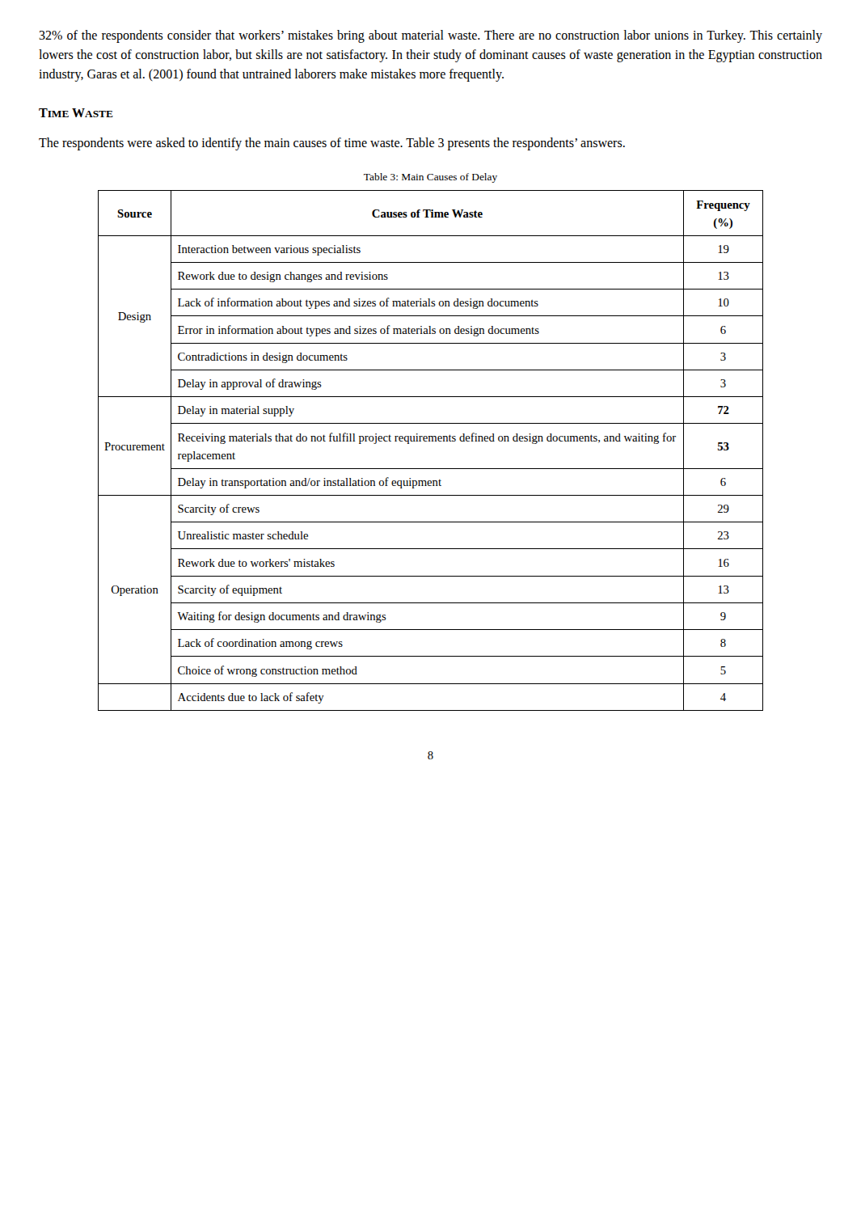32% of the respondents consider that workers’ mistakes bring about material waste. There are no construction labor unions in Turkey. This certainly lowers the cost of construction labor, but skills are not satisfactory. In their study of dominant causes of waste generation in the Egyptian construction industry, Garas et al. (2001) found that untrained laborers make mistakes more frequently.
TIME WASTE
The respondents were asked to identify the main causes of time waste. Table 3 presents the respondents’ answers.
Table 3: Main Causes of Delay
| Source | Causes of Time Waste | Frequency (%) |
| --- | --- | --- |
| Design | Interaction between various specialists | 19 |
| Rework due to design changes and revisions | 13 |
| Lack of information about types and sizes of materials on design documents | 10 |
| Error in information about types and sizes of materials on design documents | 6 |
| Contradictions in design documents | 3 |
| Delay in approval of drawings | 3 |
| Procurement | Delay in material supply | 72 |
| Receiving materials that do not fulfill project requirements defined on design documents, and waiting for replacement | 53 |
| Delay in transportation and/or installation of equipment | 6 |
| Operation | Scarcity of crews | 29 |
| Unrealistic master schedule | 23 |
| Rework due to workers' mistakes | 16 |
| Scarcity of equipment | 13 |
| Waiting for design documents and drawings | 9 |
| Lack of coordination among crews | 8 |
| Choice of wrong construction method | 5 |
| | Accidents due to lack of safety | 4 |
8